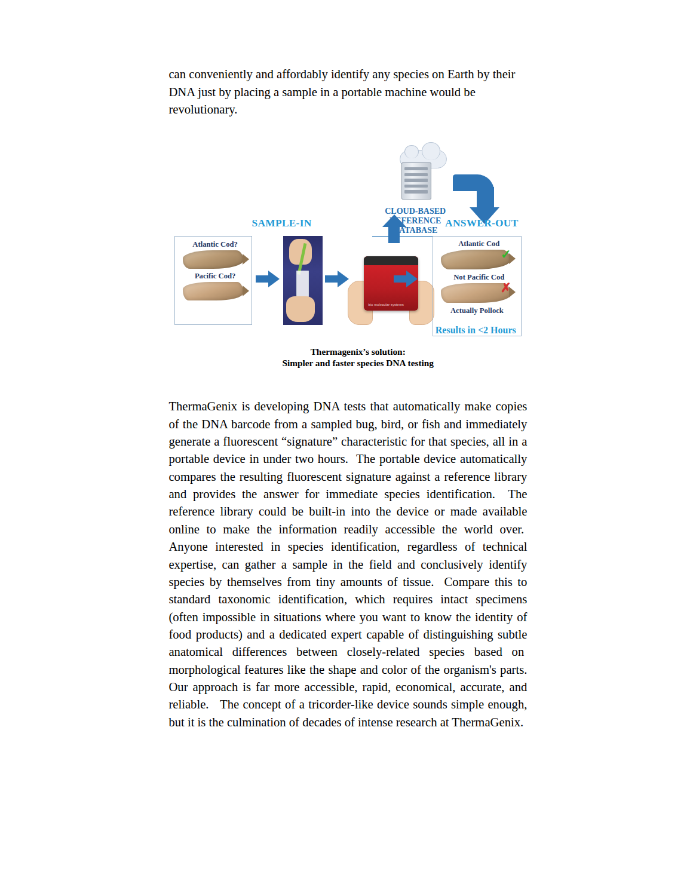can conveniently and affordably identify any species on Earth by their DNA just by placing a sample in a portable machine would be revolutionary.
CLOUD-BASED
REFERENCE DATABASE
SAMPLE-IN
ANSWER-OUT
Atlantic Cod?
Pacific Cod?
bio molecular systems
Atlantic Cod
✓
Not Pacific Cod
✗
Actually Pollock
Results in <2 Hours
Thermagenix’s solution:
Simpler and faster species DNA testing
ThermaGenix is developing DNA tests that automatically make copies of the DNA barcode from a sampled bug, bird, or fish and immediately generate a fluorescent “signature” characteristic for that species, all in a portable device in under two hours. The portable device automatically compares the resulting fluorescent signature against a reference library and provides the answer for immediate species identification. The reference library could be built-in into the device or made available online to make the information readily accessible the world over. Anyone interested in species identification, regardless of technical expertise, can gather a sample in the field and conclusively identify species by themselves from tiny amounts of tissue. Compare this to standard taxonomic identification, which requires intact specimens (often impossible in situations where you want to know the identity of food products) and a dedicated expert capable of distinguishing subtle anatomical differences between closely-related species based on morphological features like the shape and color of the organism's parts. Our approach is far more accessible, rapid, economical, accurate, and reliable. The concept of a tricorder-like device sounds simple enough, but it is the culmination of decades of intense research at ThermaGenix.